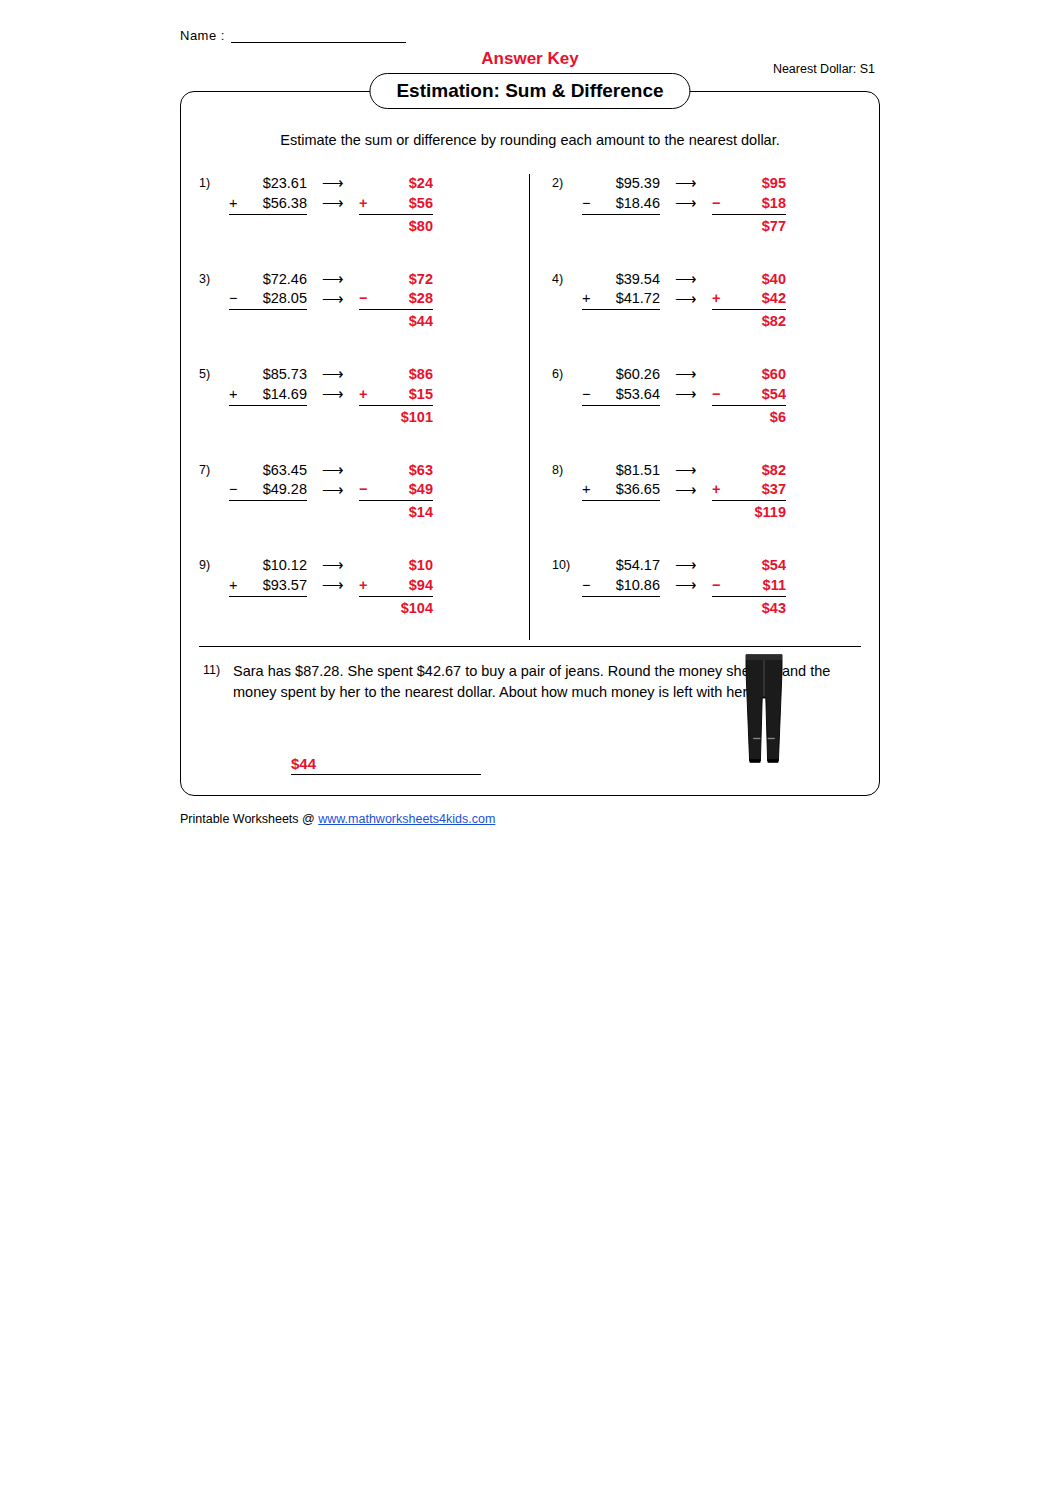Name :
Answer Key
Estimation: Sum & Difference
Nearest Dollar: S1
Estimate the sum or difference by rounding each amount to the nearest dollar.
1)
| | $23.61 | ⟶ | | $24 |
| + | $56.38 | ⟶ | + | $56 |
| | | | | $80 |
3)
| | $72.46 | ⟶ | | $72 |
| − | $28.05 | ⟶ | − | $28 |
| | | | | $44 |
5)
| | $85.73 | ⟶ | | $86 |
| + | $14.69 | ⟶ | + | $15 |
| | | | | $101 |
7)
| | $63.45 | ⟶ | | $63 |
| − | $49.28 | ⟶ | − | $49 |
| | | | | $14 |
9)
| | $10.12 | ⟶ | | $10 |
| + | $93.57 | ⟶ | + | $94 |
| | | | | $104 |
2)
| | $95.39 | ⟶ | | $95 |
| − | $18.46 | ⟶ | − | $18 |
| | | | | $77 |
4)
| | $39.54 | ⟶ | | $40 |
| + | $41.72 | ⟶ | + | $42 |
| | | | | $82 |
6)
| | $60.26 | ⟶ | | $60 |
| − | $53.64 | ⟶ | − | $54 |
| | | | | $6 |
8)
| | $81.51 | ⟶ | | $82 |
| + | $36.65 | ⟶ | + | $37 |
| | | | | $119 |
10)
| | $54.17 | ⟶ | | $54 |
| − | $10.86 | ⟶ | − | $11 |
| | | | | $43 |
11)
Sara has $87.28. She spent $42.67 to buy a pair of jeans. Round the money she had and the money spent by her to the nearest dollar. About how much money is left with her?
$44
Printable Worksheets @ www.mathworksheets4kids.com